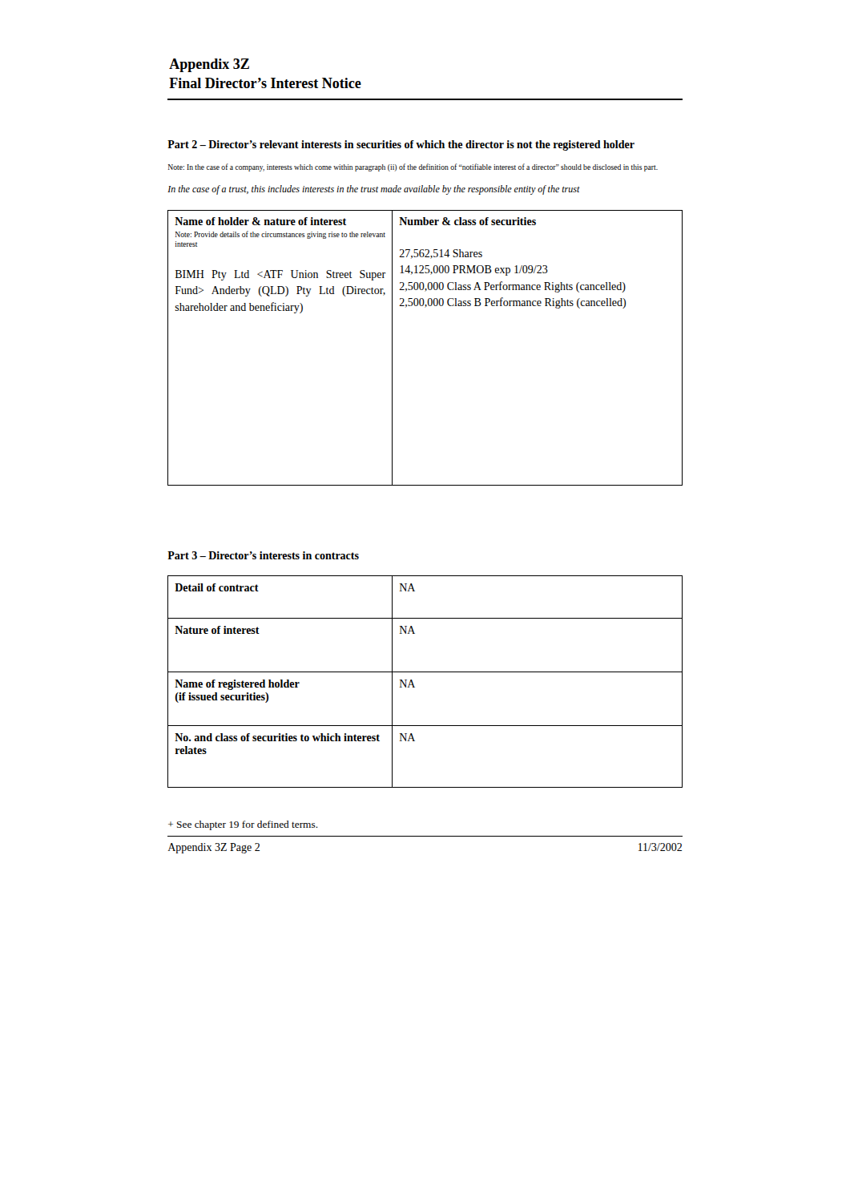Appendix 3Z
Final Director’s Interest Notice
Part 2 – Director’s relevant interests in securities of which the director is not the registered holder
Note: In the case of a company, interests which come within paragraph (ii) of the definition of “notifiable interest of a director” should be disclosed in this part.
In the case of a trust, this includes interests in the trust made available by the responsible entity of the trust
| Name of holder & nature of interest Note: Provide details of the circumstances giving rise to the relevant interest BIMH Pty Ltd <ATF Union Street Super Fund> Anderby (QLD) Pty Ltd (Director, shareholder and beneficiary) | Number & class of securities 27,562,514 Shares 14,125,000 PRMOB exp 1/09/23 2,500,000 Class A Performance Rights (cancelled) 2,500,000 Class B Performance Rights (cancelled) |
Part 3 – Director’s interests in contracts
| Detail of contract | NA |
| Nature of interest | NA |
| Name of registered holder (if issued securities) | NA |
| No. and class of securities to which interest relates | NA |
+ See chapter 19 for defined terms.
Appendix 3Z Page 2 11/3/2002